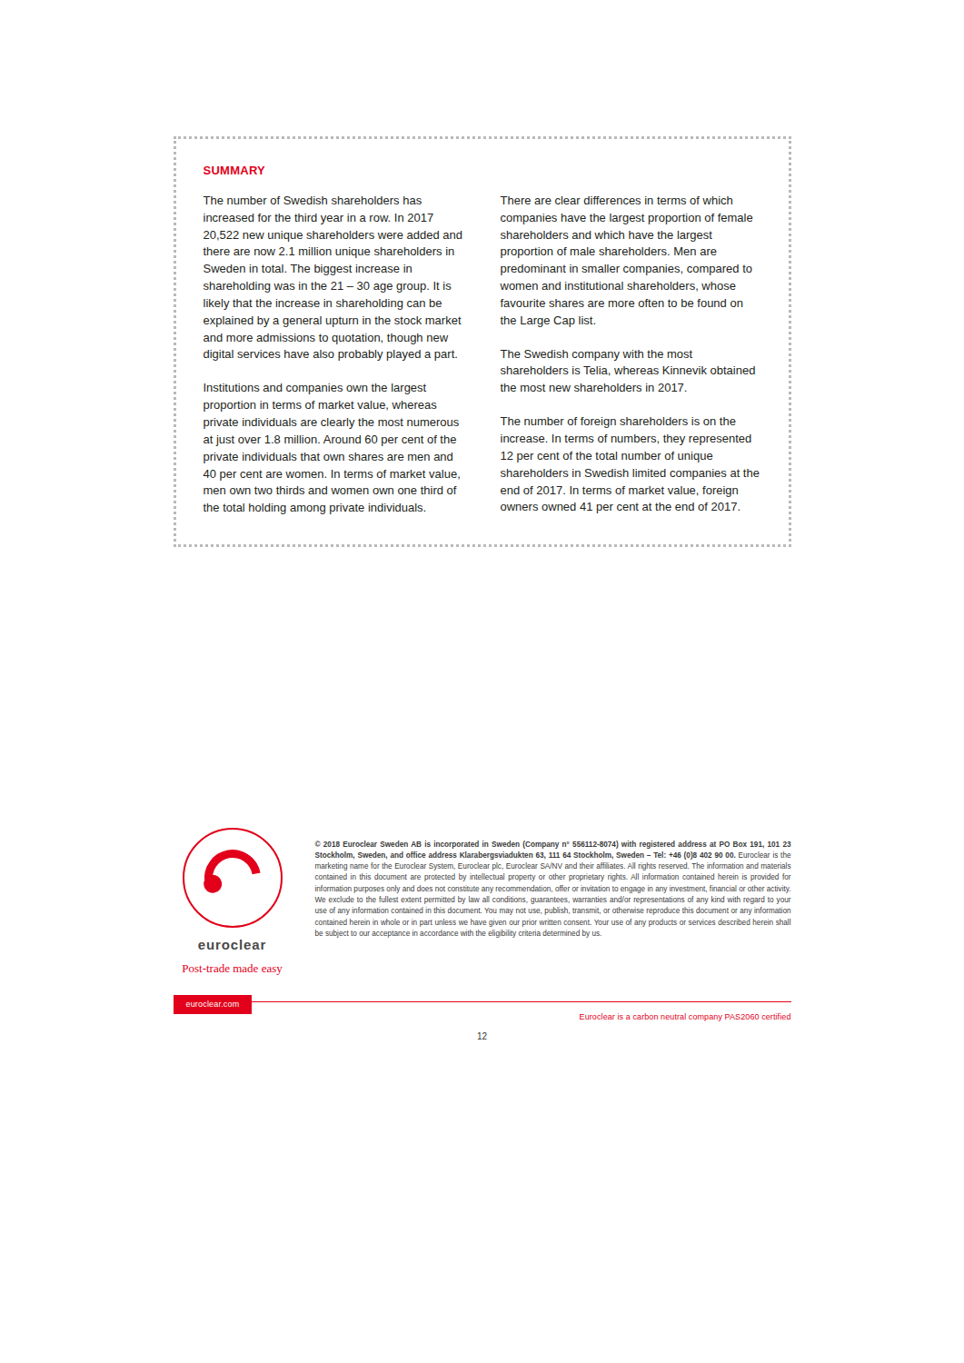Summary
The number of Swedish shareholders has increased for the third year in a row. In 2017 20,522 new unique shareholders were added and there are now 2.1 million unique shareholders in Sweden in total. The biggest increase in shareholding was in the 21 – 30 age group. It is likely that the increase in shareholding can be explained by a general upturn in the stock market and more admissions to quotation, though new digital services have also probably played a part.
Institutions and companies own the largest proportion in terms of market value, whereas private individuals are clearly the most numerous at just over 1.8 million. Around 60 per cent of the private individuals that own shares are men and 40 per cent are women. In terms of market value, men own two thirds and women own one third of the total holding among private individuals.
There are clear differences in terms of which companies have the largest proportion of female shareholders and which have the largest proportion of male shareholders. Men are predominant in smaller companies, compared to women and institutional shareholders, whose favourite shares are more often to be found on the Large Cap list.
The Swedish company with the most shareholders is Telia, whereas Kinnevik obtained the most new shareholders in 2017.
The number of foreign shareholders is on the increase. In terms of numbers, they represented 12 per cent of the total number of unique shareholders in Swedish limited companies at the end of 2017. In terms of market value, foreign owners owned 41 per cent at the end of 2017.
euroclear
Post-trade made easy
© 2018 Euroclear Sweden AB is incorporated in Sweden (Company n° 556112-8074) with registered address at PO Box 191, 101 23 Stockholm, Sweden, and office address Klarabergsviadukten 63, 111 64 Stockholm, Sweden – Tel: +46 (0)8 402 90 00. Euroclear is the marketing name for the Euroclear System, Euroclear plc, Euroclear SA/NV and their affiliates. All rights reserved. The information and materials contained in this document are protected by intellectual property or other proprietary rights. All information contained herein is provided for information purposes only and does not constitute any recommendation, offer or invitation to engage in any investment, financial or other activity. We exclude to the fullest extent permitted by law all conditions, guarantees, warranties and/or representations of any kind with regard to your use of any information contained in this document. You may not use, publish, transmit, or otherwise reproduce this document or any information contained herein in whole or in part unless we have given our prior written consent. Your use of any products or services described herein shall be subject to our acceptance in accordance with the eligibility criteria determined by us.
euroclear.com Euroclear is a carbon neutral company PAS2060 certified 12